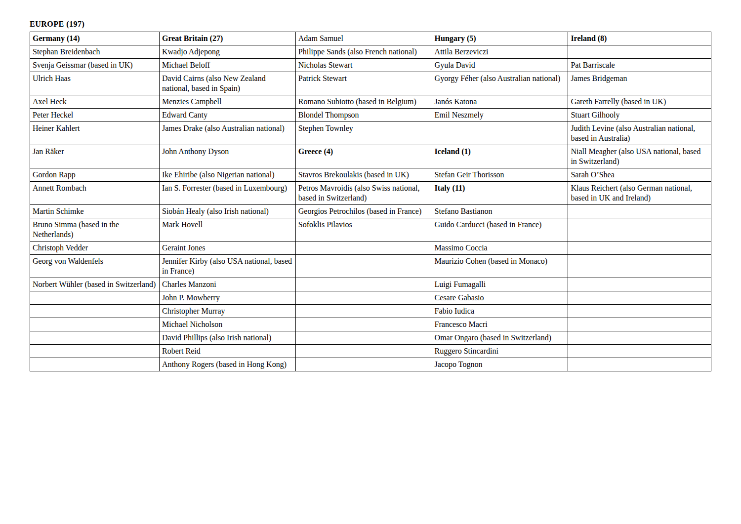EUROPE (197)
| Germany (14) | Great Britain (27) | Adam Samuel | Hungary (5) | Ireland (8) |
| Stephan Breidenbach | Kwadjo Adjepong | Philippe Sands (also French national) | Attila Berzeviczi | |
| Svenja Geissmar (based in UK) | Michael Beloff | Nicholas Stewart | Gyula David | Pat Barriscale |
| Ulrich Haas | David Cairns (also New Zealand national, based in Spain) | Patrick Stewart | Gyorgy Féher (also Australian national) | James Bridgeman |
| Axel Heck | Menzies Campbell | Romano Subiotto (based in Belgium) | Janós Katona | Gareth Farrelly (based in UK) |
| Peter Heckel | Edward Canty | Blondel Thompson | Emil Neszmely | Stuart Gilhooly |
| Heiner Kahlert | James Drake (also Australian national) | Stephen Townley | | Judith Levine (also Australian national, based in Australia) |
| Jan Räker | John Anthony Dyson | Greece (4) | Iceland (1) | Niall Meagher (also USA national, based in Switzerland) |
| Gordon Rapp | Ike Ehiribe (also Nigerian national) | Stavros Brekoulakis (based in UK) | Stefan Geir Thorisson | Sarah O’Shea |
| Annett Rombach | Ian S. Forrester (based in Luxembourg) | Petros Mavroidis (also Swiss national, based in Switzerland) | Italy (11) | Klaus Reichert (also German national, based in UK and Ireland) |
| Martin Schimke | Siobán Healy (also Irish national) | Georgios Petrochilos (based in France) | Stefano Bastianon | |
| Bruno Simma (based in the Netherlands) | Mark Hovell | Sofoklis Pilavios | Guido Carducci (based in France) | |
| Christoph Vedder | Geraint Jones | | Massimo Coccia | |
| Georg von Waldenfels | Jennifer Kirby (also USA national, based in France) | | Maurizio Cohen (based in Monaco) | |
| Norbert Wühler (based in Switzerland) | Charles Manzoni | | Luigi Fumagalli | |
| | John P. Mowberry | | Cesare Gabasio | |
| | Christopher Murray | | Fabio Iudica | |
| | Michael Nicholson | | Francesco Macri | |
| | David Phillips (also Irish national) | | Omar Ongaro (based in Switzerland) | |
| | Robert Reid | | Ruggero Stincardini | |
| | Anthony Rogers (based in Hong Kong) | | Jacopo Tognon | |